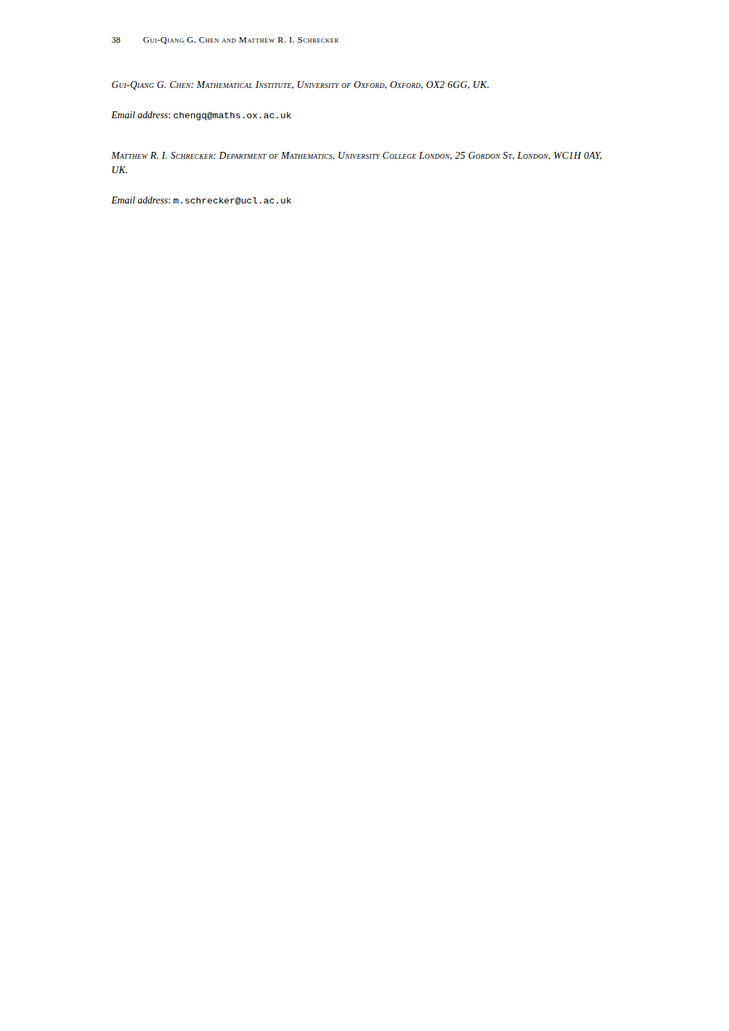38 Gui-Qiang G. Chen and Matthew R. I. Schrecker
Gui-Qiang G. Chen: Mathematical Institute, University of Oxford, Oxford, OX2 6GG, UK.
Email address: chengq@maths.ox.ac.uk
Matthew R. I. Schrecker: Department of Mathematics, University College London, 25 Gordon St, London, WC1H 0AY, UK.
Email address: m.schrecker@ucl.ac.uk